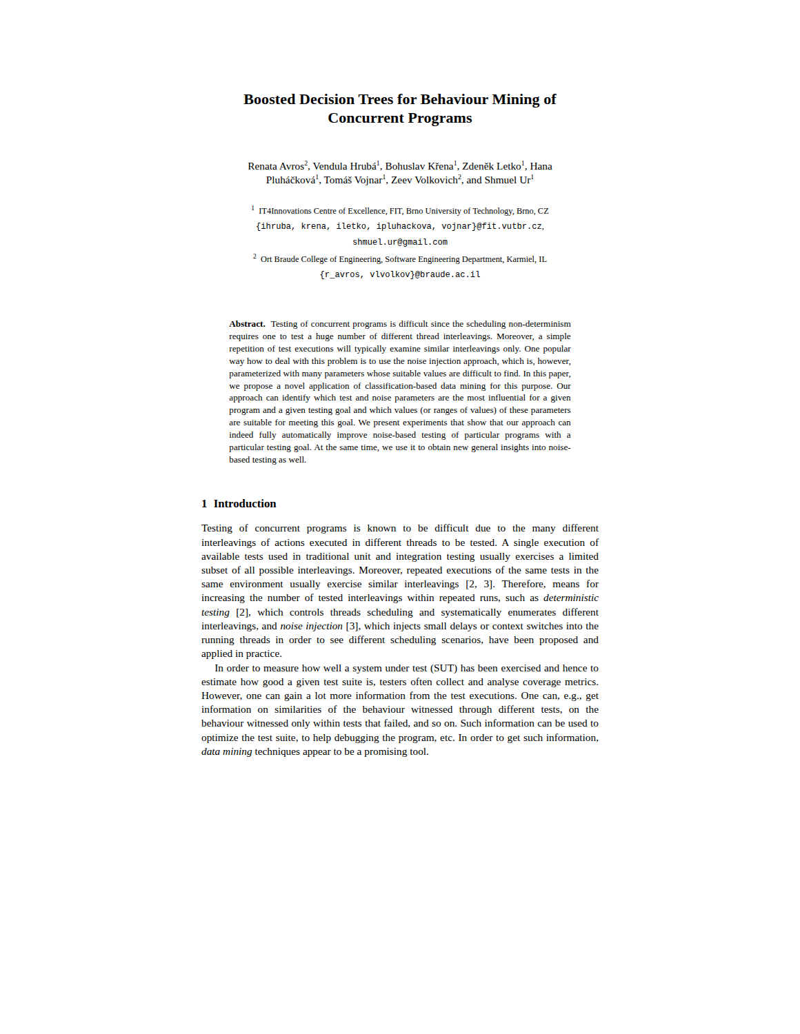Boosted Decision Trees for Behaviour Mining of
Concurrent Programs
Renata Avros2, Vendula Hrubá1, Bohuslav Křena1, Zdeněk Letko1, Hana
Pluháčková1, Tomáš Vojnar1, Zeev Volkovich2, and Shmuel Ur1
1 IT4Innovations Centre of Excellence, FIT, Brno University of Technology, Brno, CZ
{ihruba, krena, iletko, ipluhackova, vojnar}@fit.vutbr.cz,
shmuel.ur@gmail.com
2 Ort Braude College of Engineering, Software Engineering Department, Karmiel, IL
{r_avros, vlvolkov}@braude.ac.il
Abstract. Testing of concurrent programs is difficult since the scheduling non-determinism requires one to test a huge number of different thread interleavings. Moreover, a simple repetition of test executions will typically examine similar interleavings only. One popular way how to deal with this problem is to use the noise injection approach, which is, however, parameterized with many parameters whose suitable values are difficult to find. In this paper, we propose a novel application of classification-based data mining for this purpose. Our approach can identify which test and noise parameters are the most influential for a given program and a given testing goal and which values (or ranges of values) of these parameters are suitable for meeting this goal. We present experiments that show that our approach can indeed fully automatically improve noise-based testing of particular programs with a particular testing goal. At the same time, we use it to obtain new general insights into noise-based testing as well.
1 Introduction
Testing of concurrent programs is known to be difficult due to the many different interleavings of actions executed in different threads to be tested. A single execution of available tests used in traditional unit and integration testing usually exercises a limited subset of all possible interleavings. Moreover, repeated executions of the same tests in the same environment usually exercise similar interleavings [2, 3]. Therefore, means for increasing the number of tested interleavings within repeated runs, such as deterministic testing [2], which controls threads scheduling and systematically enumerates different interleavings, and noise injection [3], which injects small delays or context switches into the running threads in order to see different scheduling scenarios, have been proposed and applied in practice.
In order to measure how well a system under test (SUT) has been exercised and hence to estimate how good a given test suite is, testers often collect and analyse coverage metrics. However, one can gain a lot more information from the test executions. One can, e.g., get information on similarities of the behaviour witnessed through different tests, on the behaviour witnessed only within tests that failed, and so on. Such information can be used to optimize the test suite, to help debugging the program, etc. In order to get such information, data mining techniques appear to be a promising tool.